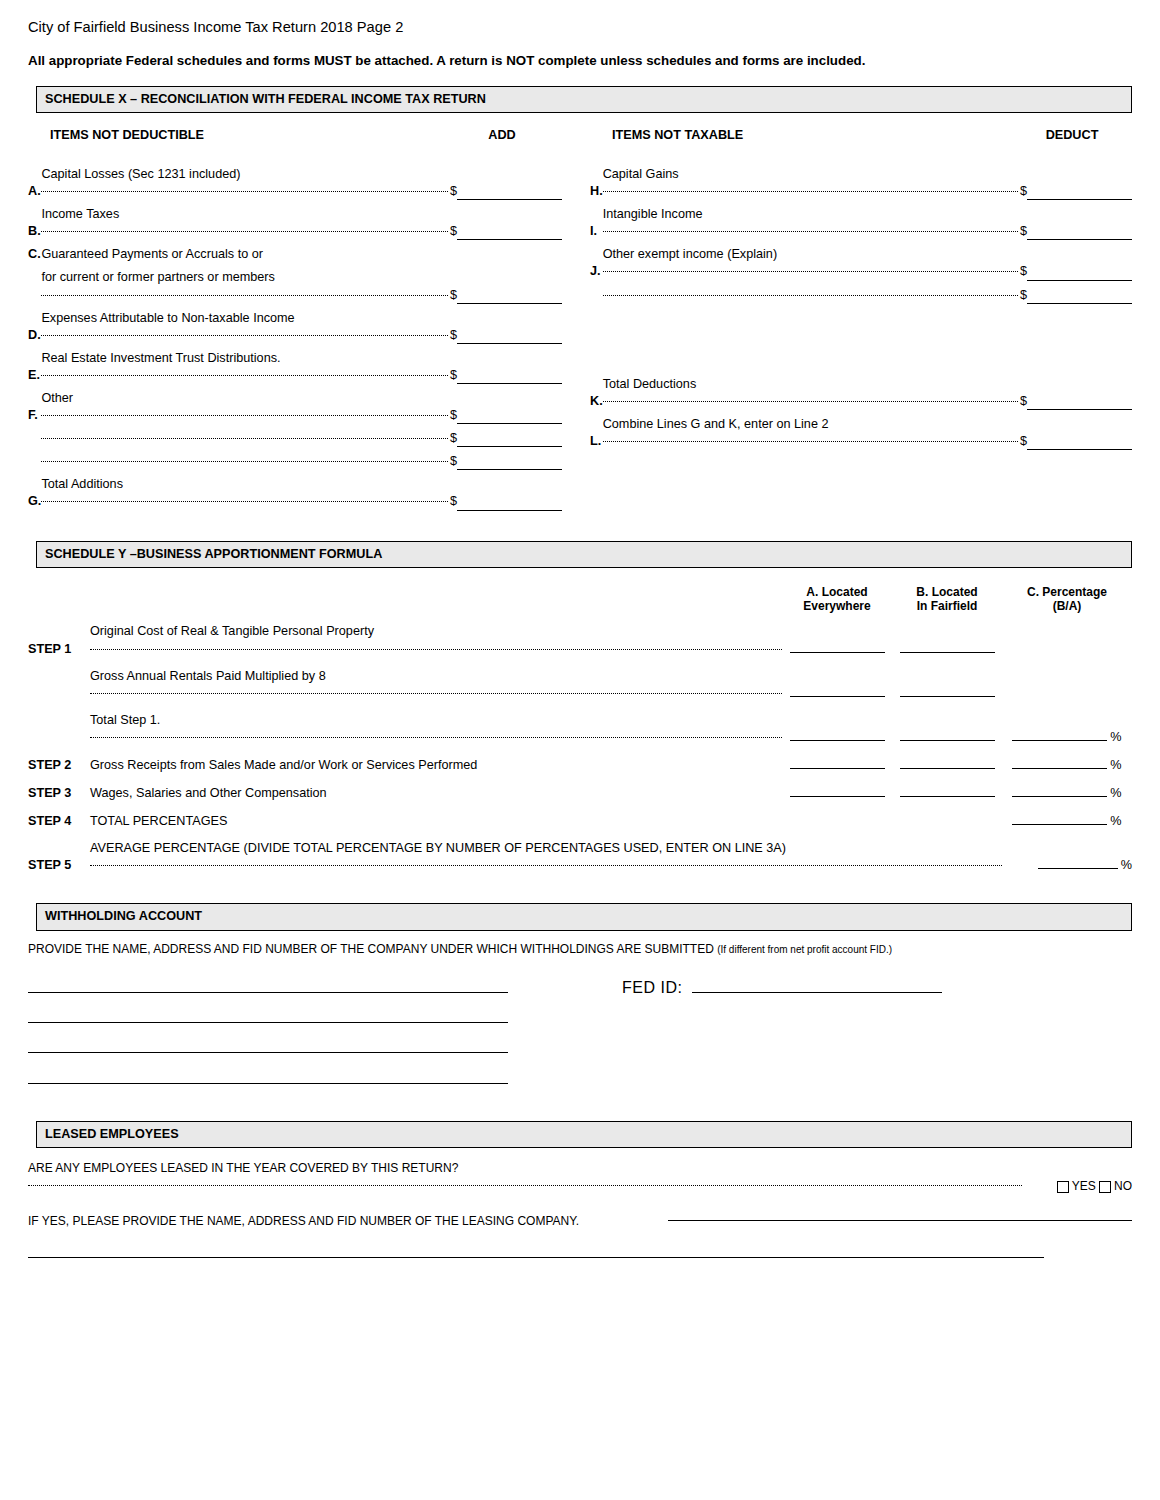City of Fairfield Business Income Tax Return 2018 Page 2
All appropriate Federal schedules and forms MUST be attached. A return is NOT complete unless schedules and forms are included.
SCHEDULE X – RECONCILIATION WITH FEDERAL INCOME TAX RETURN
| / / ITEMS NOT DEDUCTIBLE / ADD / | / / ITEMS NOT TAXABLE / DEDUCT / |
| / A. / Capital Losses (Sec 1231 included) / $ / / B. / Income Taxes / $ / / C. / Guaranteed Payments or Accruals to or / / / for current or former partners or members / $ / / D. / Expenses Attributable to Non-taxable Income / $ / / E. / Real Estate Investment Trust Distributions. / $ / / F. / Other / $ / / / / $ / / / / $ / / G. / Total Additions / $ / | / H. / Capital Gains / $ / / I. / Intangible Income / $ / / J. / Other exempt income (Explain) / $ / / / / $ / / K. / Total Deductions / $ / / L. / Combine Lines G and K, enter on Line 2 / $ / |
SCHEDULE Y –BUSINESS APPORTIONMENT FORMULA
| | | A. Located Everywhere | B. Located In Fairfield | C. Percentage (B/A) |
| STEP 1 | Original Cost of Real & Tangible Personal Property | | | |
| | Gross Annual Rentals Paid Multiplied by 8 | | | |
| | Total Step 1. | | | % |
| STEP 2 | Gross Receipts from Sales Made and/or Work or Services Performed | | | % |
| STEP 3 | Wages, Salaries and Other Compensation | | | % |
| STEP 4 | TOTAL PERCENTAGES | | | % |
| STEP 5 | AVERAGE PERCENTAGE (DIVIDE TOTAL PERCENTAGE BY NUMBER OF PERCENTAGES USED, ENTER ON LINE 3A) | % |
WITHHOLDING ACCOUNT
PROVIDE THE NAME, ADDRESS AND FID NUMBER OF THE COMPANY UNDER WHICH WITHHOLDINGS ARE SUBMITTED (If different from net profit account FID.)
| | FED ID: |
LEASED EMPLOYEES
| ARE ANY EMPLOYEES LEASED IN THE YEAR COVERED BY THIS RETURN? | YES NO |
| IF YES, PLEASE PROVIDE THE NAME, ADDRESS AND FID NUMBER OF THE LEASING COMPANY. | |